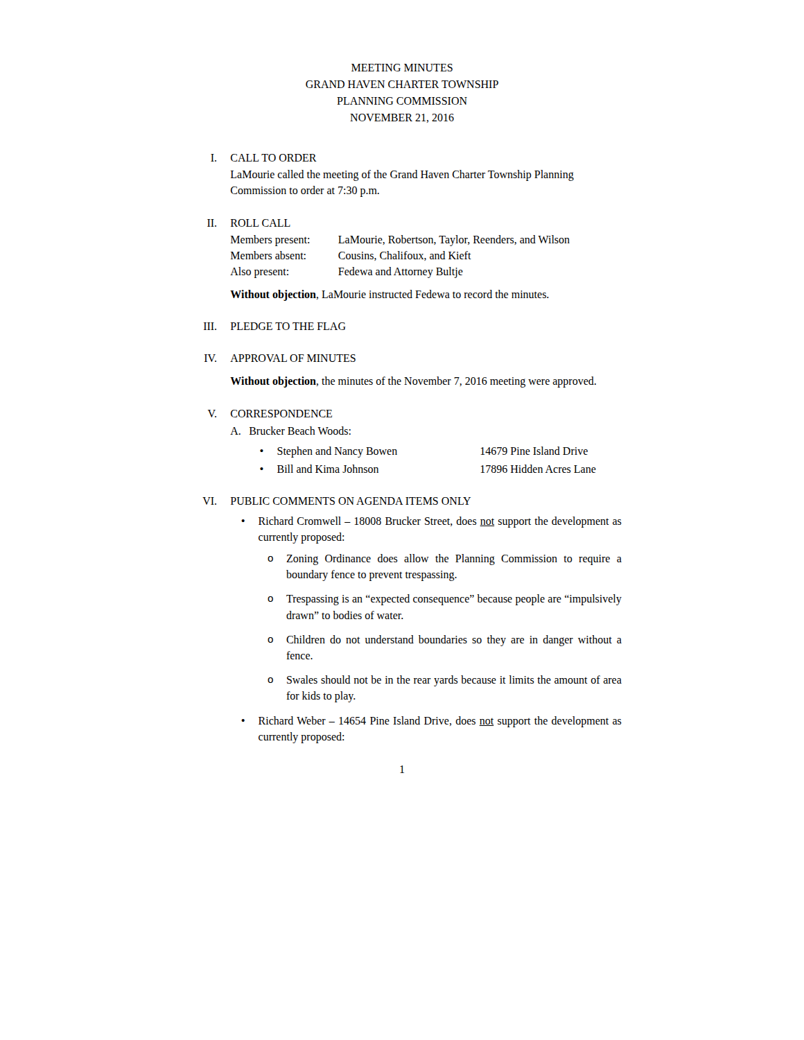MEETING MINUTES
GRAND HAVEN CHARTER TOWNSHIP
PLANNING COMMISSION
NOVEMBER 21, 2016
I. CALL TO ORDER LaMourie called the meeting of the Grand Haven Charter Township Planning Commission to order at 7:30 p.m.
II. ROLL CALL Members present: LaMourie, Robertson, Taylor, Reenders, and Wilson Members absent: Cousins, Chalifoux, and Kieft Also present: Fedewa and Attorney Bultje
Without objection, LaMourie instructed Fedewa to record the minutes.
III. PLEDGE TO THE FLAG
IV. APPROVAL OF MINUTES
Without objection, the minutes of the November 7, 2016 meeting were approved.
V. CORRESPONDENCE
A. Brucker Beach Woods:
Stephen and Nancy Bowen 14679 Pine Island Drive
Bill and Kima Johnson 17896 Hidden Acres Lane
VI. PUBLIC COMMENTS ON AGENDA ITEMS ONLY
Richard Cromwell – 18008 Brucker Street, does not support the development as currently proposed:
Zoning Ordinance does allow the Planning Commission to require a boundary fence to prevent trespassing.
Trespassing is an “expected consequence” because people are “impulsively drawn” to bodies of water.
Children do not understand boundaries so they are in danger without a fence.
Swales should not be in the rear yards because it limits the amount of area for kids to play.
Richard Weber – 14654 Pine Island Drive, does not support the development as currently proposed:
1